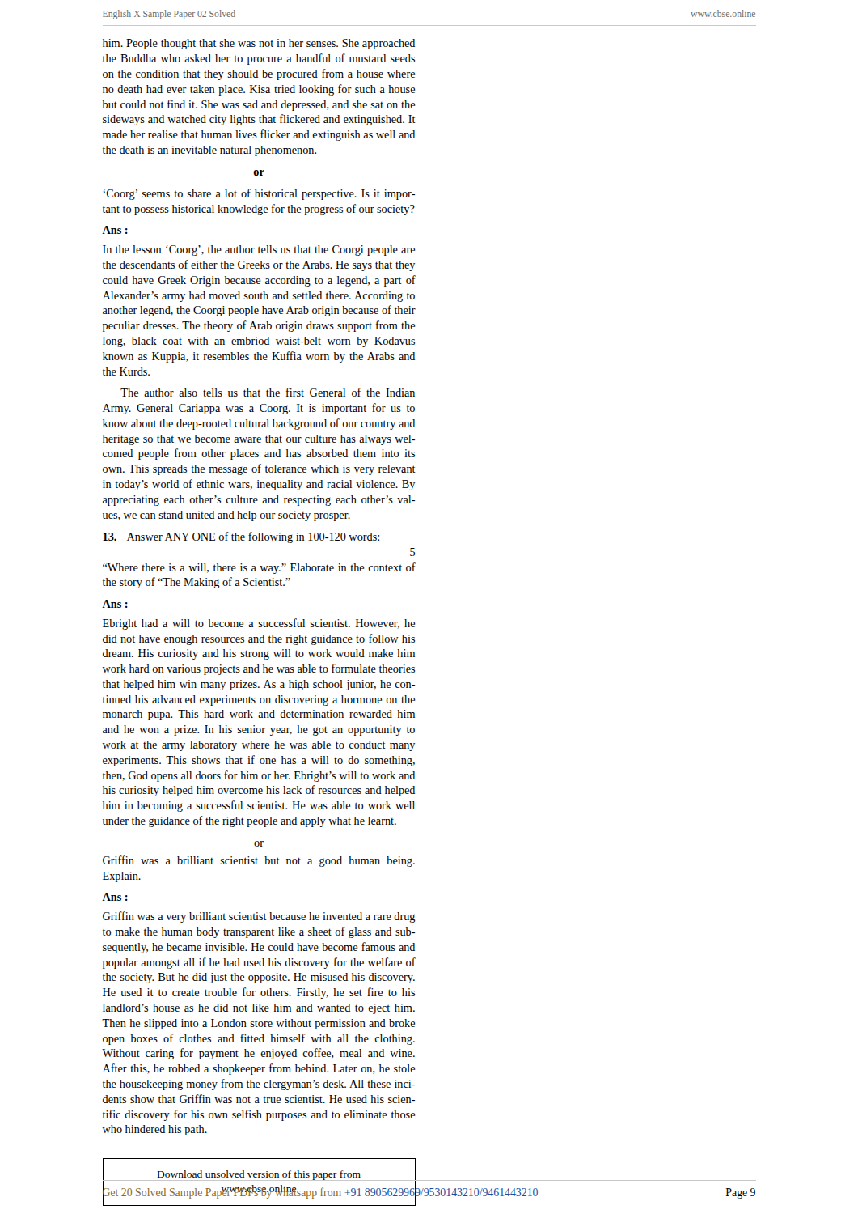English X Sample Paper 02 Solved www.cbse.online
him. People thought that she was not in her senses. She approached the Buddha who asked her to procure a handful of mustard seeds on the condition that they should be procured from a house where no death had ever taken place. Kisa tried looking for such a house but could not find it. She was sad and depressed, and she sat on the sideways and watched city lights that flickered and extinguished. It made her realise that human lives flicker and extinguish as well and the death is an inevitable natural phenomenon.
or
‘Coorg’ seems to share a lot of historical perspective. Is it important to possess historical knowledge for the progress of our society?
Ans :
In the lesson ‘Coorg’, the author tells us that the Coorgi people are the descendants of either the Greeks or the Arabs. He says that they could have Greek Origin because according to a legend, a part of Alexander’s army had moved south and settled there. According to another legend, the Coorgi people have Arab origin because of their peculiar dresses. The theory of Arab origin draws support from the long, black coat with an embriod waist-belt worn by Kodavus known as Kuppia, it resembles the Kuffia worn by the Arabs and the Kurds.
The author also tells us that the first General of the Indian Army. General Cariappa was a Coorg. It is important for us to know about the deep-rooted cultural background of our country and heritage so that we become aware that our culture has always welcomed people from other places and has absorbed them into its own. This spreads the message of tolerance which is very relevant in today’s world of ethnic wars, inequality and racial violence. By appreciating each other’s culture and respecting each other’s values, we can stand united and help our society prosper.
13. Answer ANY ONE of the following in 100-120 words: 5
“Where there is a will, there is a way.” Elaborate in the context of the story of “The Making of a Scientist.”
Ans :
Ebright had a will to become a successful scientist. However, he did not have enough resources and the right guidance to follow his dream. His curiosity and his strong will to work would make him work hard on various projects and he was able to formulate theories that helped him win many prizes. As a high school junior, he continued his advanced experiments on discovering a hormone on the monarch pupa. This hard work and determination rewarded him and he won a prize. In his senior year, he got an opportunity to work at the army laboratory where he was able to conduct many experiments. This shows that if one has a will to do something, then, God opens all doors for him or her. Ebright’s will to work and his curiosity helped him overcome his lack of resources and helped him in becoming a successful scientist. He was able to work well under the guidance of the right people and apply what he learnt.
or
Griffin was a brilliant scientist but not a good human being. Explain.
Ans :
Griffin was a very brilliant scientist because he invented a rare drug to make the human body transparent like a sheet of glass and subsequently, he became invisible. He could have become famous and popular amongst all if he had used his discovery for the welfare of the society. But he did just the opposite. He misused his discovery. He used it to create trouble for others. Firstly, he set fire to his landlord’s house as he did not like him and wanted to eject him. Then he slipped into a London store without permission and broke open boxes of clothes and fitted himself with all the clothing. Without caring for payment he enjoyed coffee, meal and wine. After this, he robbed a shopkeeper from behind. Later on, he stole the housekeeping money from the clergyman’s desk. All these incidents show that Griffin was not a true scientist. He used his scientific discovery for his own selfish purposes and to eliminate those who hindered his path.
Download unsolved version of this paper from
www.cbse.online
Get 20 Solved Sample Paper PDFs by whatsapp from +91 8905629969/9530143210/9461443210 Page 9